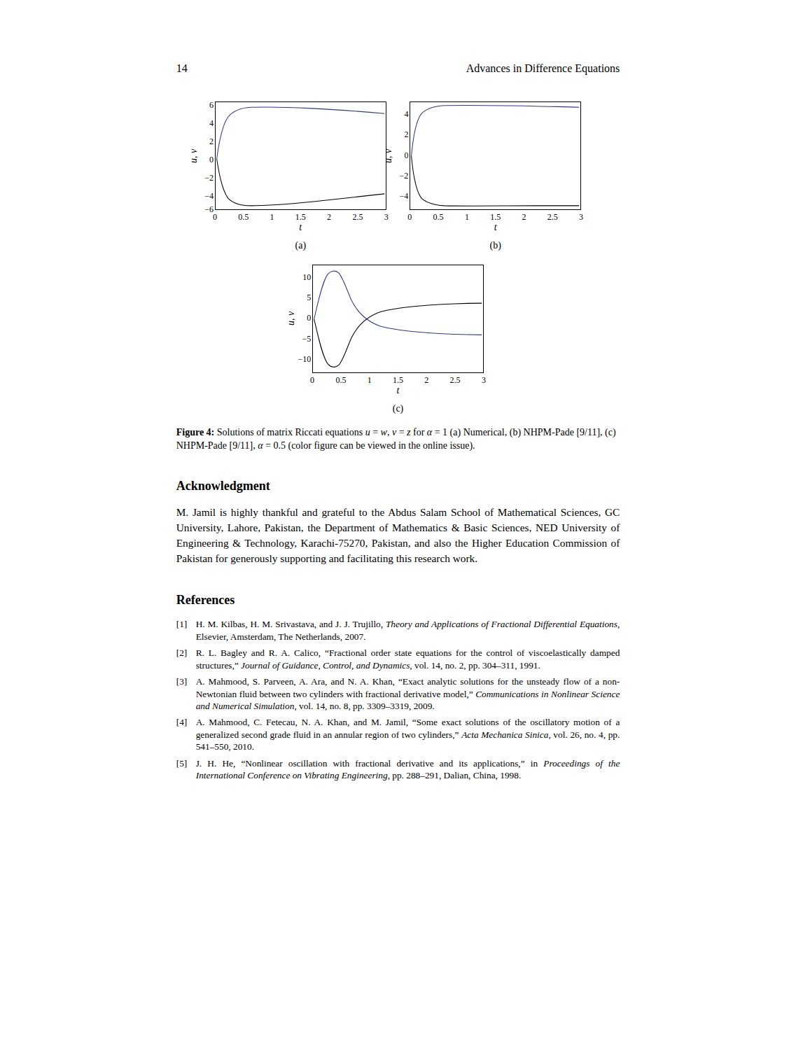14 Advances in Difference Equations
6 4 2 0 −2 −4 −6
u, v
0 0.5 1 1.5 2 2.5 3
t
(a)
4 2 0 −2 −4
u, v
0 0.5 1 1.5 2 2.5 3
t
(b)
10 5 0 −5 −10
u, v
0 0.5 1 1.5 2 2.5 3
t
(c)
Figure 4: Solutions of matrix Riccati equations u = w, v = z for α = 1 (a) Numerical, (b) NHPM-Pade [9/11], (c) NHPM-Pade [9/11], α = 0.5 (color figure can be viewed in the online issue).
Acknowledgment
M. Jamil is highly thankful and grateful to the Abdus Salam School of Mathematical Sciences, GC University, Lahore, Pakistan, the Department of Mathematics & Basic Sciences, NED University of Engineering & Technology, Karachi-75270, Pakistan, and also the Higher Education Commission of Pakistan for generously supporting and facilitating this research work.
References
[1] H. M. Kilbas, H. M. Srivastava, and J. J. Trujillo, Theory and Applications of Fractional Differential Equations, Elsevier, Amsterdam, The Netherlands, 2007.
[2] R. L. Bagley and R. A. Calico, “Fractional order state equations for the control of viscoelastically damped structures,” Journal of Guidance, Control, and Dynamics, vol. 14, no. 2, pp. 304–311, 1991.
[3] A. Mahmood, S. Parveen, A. Ara, and N. A. Khan, “Exact analytic solutions for the unsteady flow of a non-Newtonian fluid between two cylinders with fractional derivative model,” Communications in Nonlinear Science and Numerical Simulation, vol. 14, no. 8, pp. 3309–3319, 2009.
[4] A. Mahmood, C. Fetecau, N. A. Khan, and M. Jamil, “Some exact solutions of the oscillatory motion of a generalized second grade fluid in an annular region of two cylinders,” Acta Mechanica Sinica, vol. 26, no. 4, pp. 541–550, 2010.
[5] J. H. He, “Nonlinear oscillation with fractional derivative and its applications,” in Proceedings of the International Conference on Vibrating Engineering, pp. 288–291, Dalian, China, 1998.